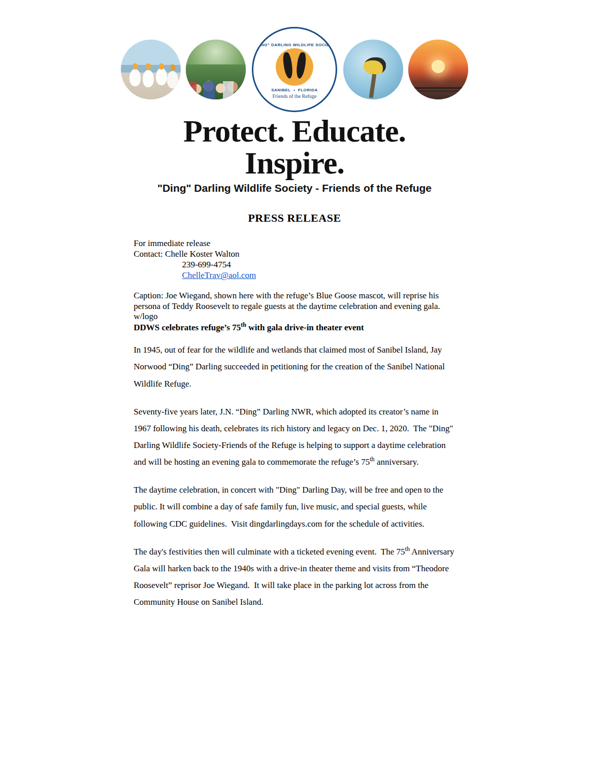“Ding” Darling Wildlife Society
Sanibel • Florida
Friends of the Refuge
Protect. Educate. Inspire.
"Ding" Darling Wildlife Society - Friends of the Refuge
PRESS RELEASE
For immediate release
Contact: Chelle Koster Walton
239-699-4754
ChelleTrav@aol.com
Caption: Joe Wiegand, shown here with the refuge’s Blue Goose mascot, will reprise his persona of Teddy Roosevelt to regale guests at the daytime celebration and evening gala.
w/logo
DDWS celebrates refuge’s 75th with gala drive-in theater event
In 1945, out of fear for the wildlife and wetlands that claimed most of Sanibel Island, Jay Norwood “Ding” Darling succeeded in petitioning for the creation of the Sanibel National Wildlife Refuge.
Seventy-five years later, J.N. “Ding” Darling NWR, which adopted its creator’s name in 1967 following his death, celebrates its rich history and legacy on Dec. 1, 2020. The "Ding" Darling Wildlife Society-Friends of the Refuge is helping to support a daytime celebration and will be hosting an evening gala to commemorate the refuge’s 75th anniversary.
The daytime celebration, in concert with "Ding" Darling Day, will be free and open to the public. It will combine a day of safe family fun, live music, and special guests, while following CDC guidelines. Visit dingdarlingdays.com for the schedule of activities.
The day's festivities then will culminate with a ticketed evening event. The 75th Anniversary Gala will harken back to the 1940s with a drive-in theater theme and visits from “Theodore Roosevelt” reprisor Joe Wiegand. It will take place in the parking lot across from the Community House on Sanibel Island.